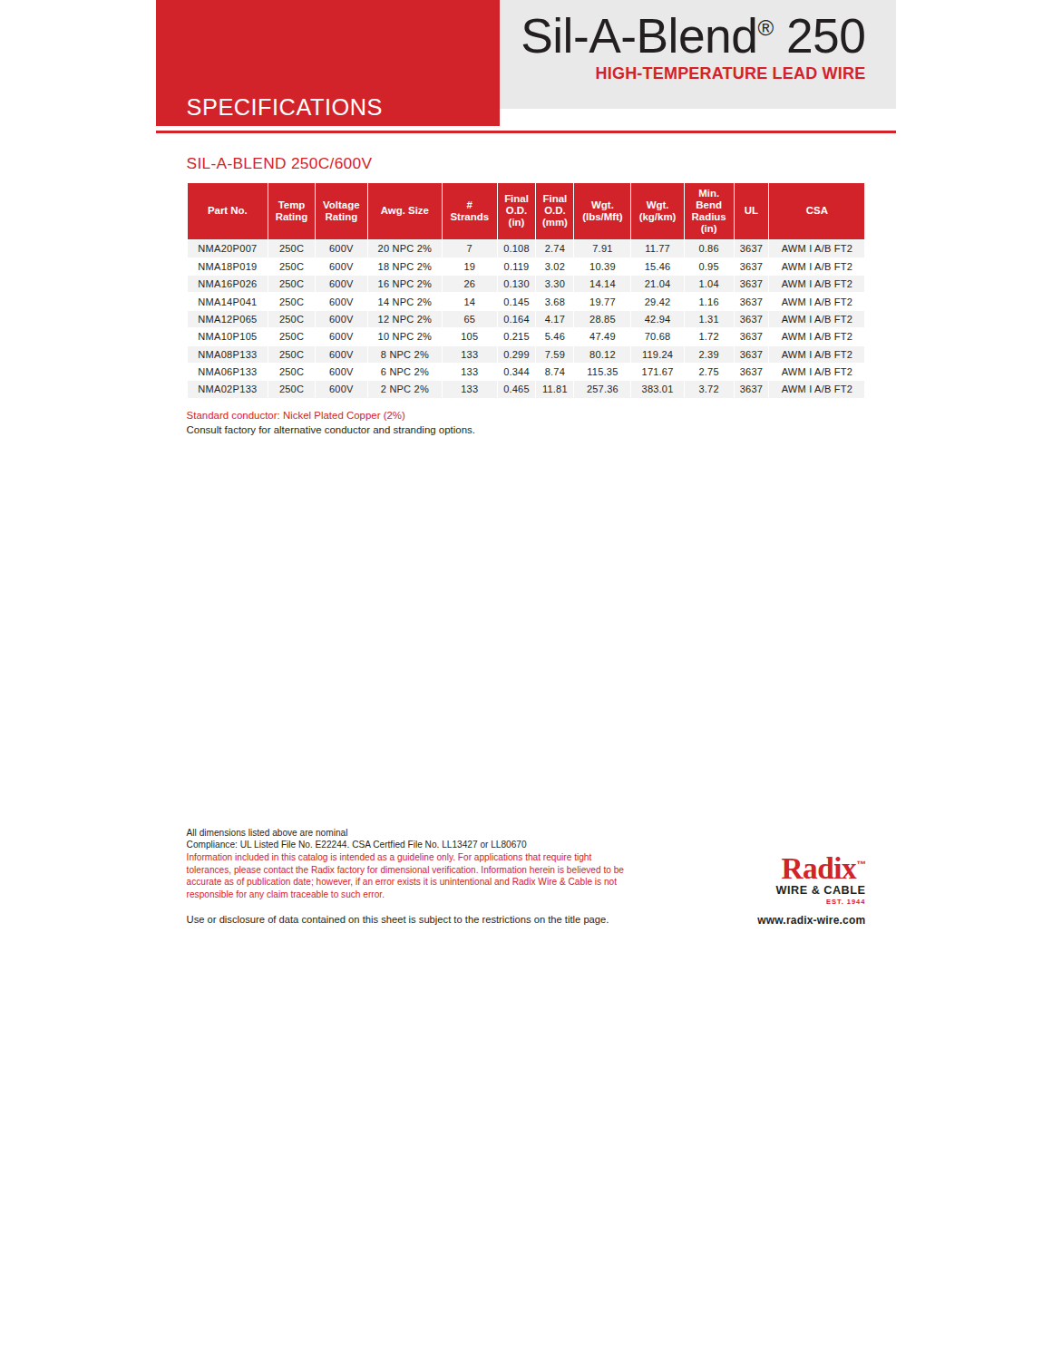Sil-A-Blend® 250
HIGH-TEMPERATURE LEAD WIRE
SPECIFICATIONS
SIL-A-BLEND 250C/600V
| Part No. | Temp Rating | Voltage Rating | Awg. Size | # Strands | Final O.D. (in) | Final O.D. (mm) | Wgt. (lbs/Mft) | Wgt. (kg/km) | Min. Bend Radius (in) | UL | CSA |
| --- | --- | --- | --- | --- | --- | --- | --- | --- | --- | --- | --- |
| NMA20P007 | 250C | 600V | 20 NPC 2% | 7 | 0.108 | 2.74 | 7.91 | 11.77 | 0.86 | 3637 | AWM I A/B FT2 |
| NMA18P019 | 250C | 600V | 18 NPC 2% | 19 | 0.119 | 3.02 | 10.39 | 15.46 | 0.95 | 3637 | AWM I A/B FT2 |
| NMA16P026 | 250C | 600V | 16 NPC 2% | 26 | 0.130 | 3.30 | 14.14 | 21.04 | 1.04 | 3637 | AWM I A/B FT2 |
| NMA14P041 | 250C | 600V | 14 NPC 2% | 14 | 0.145 | 3.68 | 19.77 | 29.42 | 1.16 | 3637 | AWM I A/B FT2 |
| NMA12P065 | 250C | 600V | 12 NPC 2% | 65 | 0.164 | 4.17 | 28.85 | 42.94 | 1.31 | 3637 | AWM I A/B FT2 |
| NMA10P105 | 250C | 600V | 10 NPC 2% | 105 | 0.215 | 5.46 | 47.49 | 70.68 | 1.72 | 3637 | AWM I A/B FT2 |
| NMA08P133 | 250C | 600V | 8 NPC 2% | 133 | 0.299 | 7.59 | 80.12 | 119.24 | 2.39 | 3637 | AWM I A/B FT2 |
| NMA06P133 | 250C | 600V | 6 NPC 2% | 133 | 0.344 | 8.74 | 115.35 | 171.67 | 2.75 | 3637 | AWM I A/B FT2 |
| NMA02P133 | 250C | 600V | 2 NPC 2% | 133 | 0.465 | 11.81 | 257.36 | 383.01 | 3.72 | 3637 | AWM I A/B FT2 |
Standard conductor: Nickel Plated Copper (2%)
Consult factory for alternative conductor and stranding options.
All dimensions listed above are nominal
Compliance: UL Listed File No. E22244. CSA Certfied File No. LL13427 or LL80670
Information included in this catalog is intended as a guideline only. For applications that require tight tolerances, please contact the Radix factory for dimensional verification. Information herein is believed to be accurate as of publication date; however, if an error exists it is unintentional and Radix Wire & Cable is not responsible for any claim traceable to such error.
Use or disclosure of data contained on this sheet is subject to the restrictions on the title page.
Radix™
WIRE & CABLE
EST. 1944
www.radix-wire.com